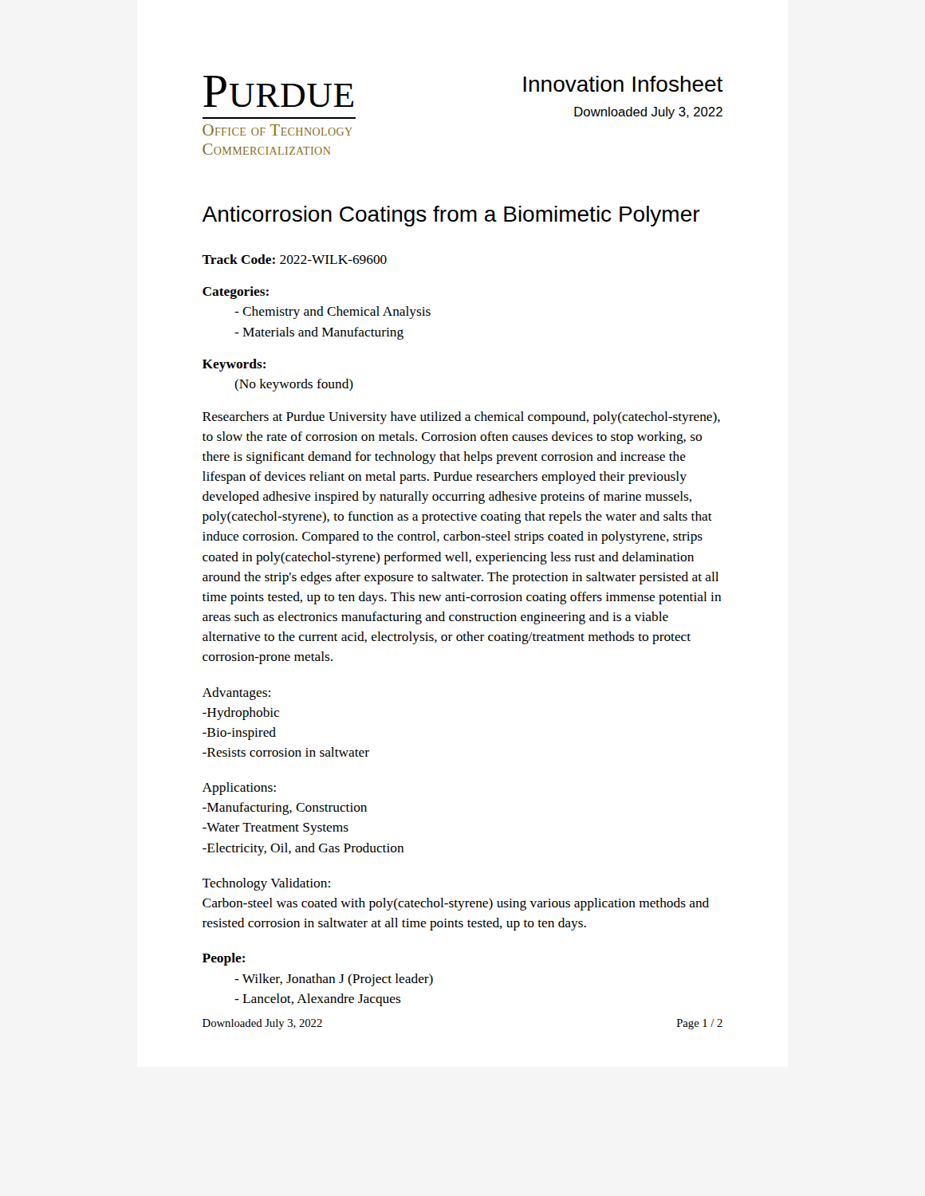PURDUE Office of Technology
Commercialization
Innovation Infosheet Downloaded July 3, 2022
Anticorrosion Coatings from a Biomimetic Polymer
Track Code: 2022-WILK-69600
Categories:
Chemistry and Chemical Analysis
Materials and Manufacturing
Keywords:
(No keywords found)
Researchers at Purdue University have utilized a chemical compound, poly(catechol-styrene), to slow the rate of corrosion on metals. Corrosion often causes devices to stop working, so there is significant demand for technology that helps prevent corrosion and increase the lifespan of devices reliant on metal parts. Purdue researchers employed their previously developed adhesive inspired by naturally occurring adhesive proteins of marine mussels, poly(catechol-styrene), to function as a protective coating that repels the water and salts that induce corrosion. Compared to the control, carbon-steel strips coated in polystyrene, strips coated in poly(catechol-styrene) performed well, experiencing less rust and delamination around the strip's edges after exposure to saltwater. The protection in saltwater persisted at all time points tested, up to ten days. This new anti-corrosion coating offers immense potential in areas such as electronics manufacturing and construction engineering and is a viable alternative to the current acid, electrolysis, or other coating/treatment methods to protect corrosion-prone metals.
Advantages:
-Hydrophobic
-Bio-inspired
-Resists corrosion in saltwater
Applications:
-Manufacturing, Construction
-Water Treatment Systems
-Electricity, Oil, and Gas Production
Technology Validation:
Carbon-steel was coated with poly(catechol-styrene) using various application methods and resisted corrosion in saltwater at all time points tested, up to ten days.
People:
Wilker, Jonathan J (Project leader)
Lancelot, Alexandre Jacques
Downloaded July 3, 2022 Page 1 / 2